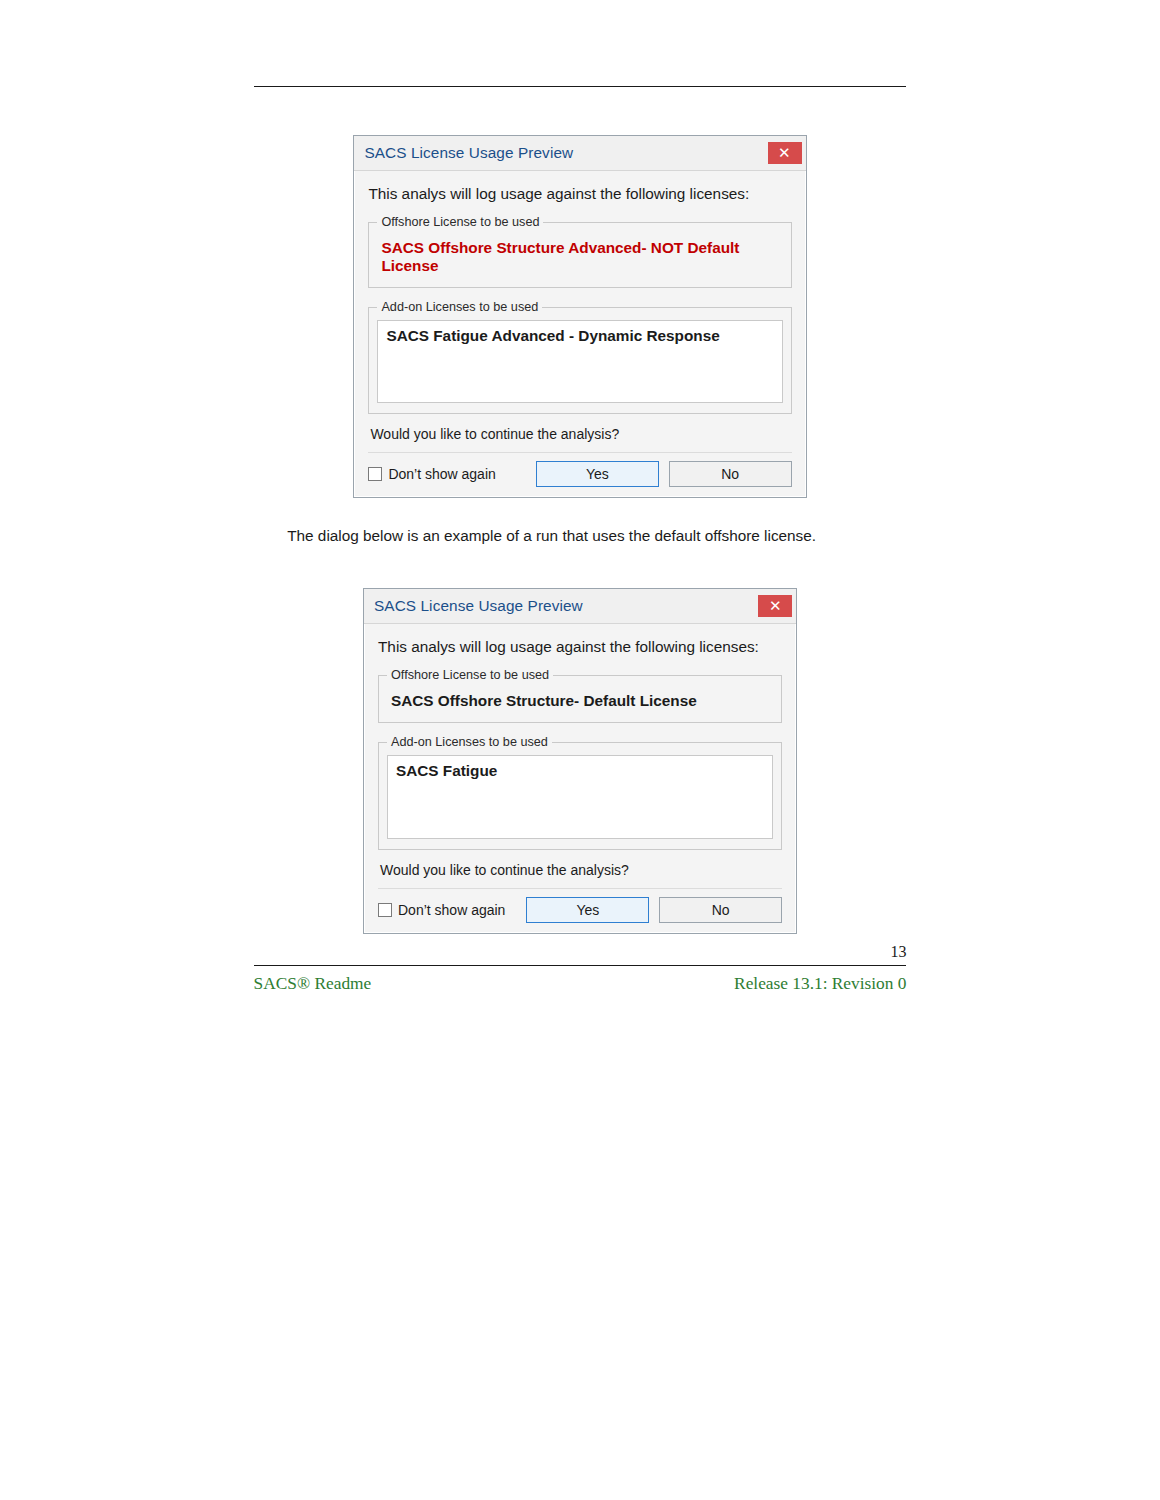SACS License Usage Preview ✕
This analys will log usage against the following licenses:
Offshore License to be used
SACS Offshore Structure Advanced- NOT Default License
Add-on Licenses to be used
SACS Fatigue Advanced - Dynamic Response
Would you like to continue the analysis?
Don’t show again
Yes No
The dialog below is an example of a run that uses the default offshore license.
SACS License Usage Preview ✕
This analys will log usage against the following licenses:
Offshore License to be used
SACS Offshore Structure- Default License
Add-on Licenses to be used
SACS Fatigue
Would you like to continue the analysis?
Don’t show again
Yes No
13
SACS® Readme Release 13.1: Revision 0